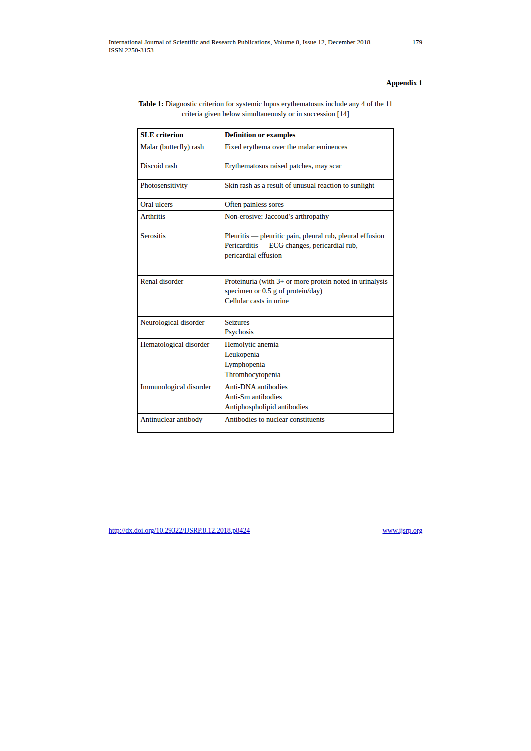International Journal of Scientific and Research Publications, Volume 8, Issue 12, December 2018
ISSN 2250-3153
179
Appendix 1
Table 1: Diagnostic criterion for systemic lupus erythematosus include any 4 of the 11 criteria given below simultaneously or in succession [14]
| SLE criterion | Definition or examples |
| --- | --- |
| Malar (butterfly) rash | Fixed erythema over the malar eminences |
| Discoid rash | Erythematosus raised patches, may scar |
| Photosensitivity | Skin rash as a result of unusual reaction to sunlight |
| Oral ulcers | Often painless sores |
| Arthritis | Non-erosive: Jaccoud’s arthropathy |
| Serositis | Pleuritis — pleuritic pain, pleural rub, pleural effusion Pericarditis — ECG changes, pericardial rub, pericardial effusion |
| Renal disorder | Proteinuria (with 3+ or more protein noted in urinalysis specimen or 0.5 g of protein/day) Cellular casts in urine |
| Neurological disorder | Seizures Psychosis |
| Hematological disorder | Hemolytic anemia Leukopenia Lymphopenia Thrombocytopenia |
| Immunological disorder | Anti-DNA antibodies Anti-Sm antibodies Antiphospholipid antibodies |
| Antinuclear antibody | Antibodies to nuclear constituents |
http://dx.doi.org/10.29322/IJSRP.8.12.2018.p8424
www.ijsrp.org